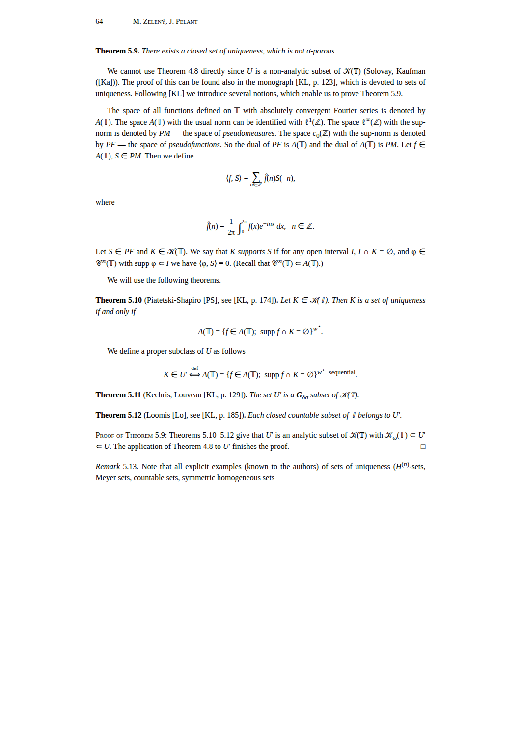64 M. Zelený, J. Pelant
Theorem 5.9. There exists a closed set of uniqueness, which is not σ-porous.
We cannot use Theorem 4.8 directly since U is a non-analytic subset of 𝒦(𝕋) (Solovay, Kaufman ([Ka])). The proof of this can be found also in the monograph [KL, p. 123], which is devoted to sets of uniqueness. Following [KL] we introduce several notions, which enable us to prove Theorem 5.9.
The space of all functions defined on 𝕋 with absolutely convergent Fourier series is denoted by A(𝕋). The space A(𝕋) with the usual norm can be identified with ℓ1(ℤ). The space ℓ∞(ℤ) with the sup-norm is denoted by PM — the space of pseudomeasures. The space c0(ℤ) with the sup-norm is denoted by PF — the space of pseudofunctions. So the dual of PF is A(𝕋) and the dual of A(𝕋) is PM. Let f ∈ A(𝕋), S ∈ PM. Then we define
⟨f, S⟩ = ∑n∈ℤ f̂(n)S(−n),
where
f̂(n) = 12π ∫2π
0 f(x)e−inx dx, n ∈ ℤ.
Let S ∈ PF and K ∈ 𝒦(𝕋). We say that K supports S if for any open interval I, I ∩ K = ∅, and φ ∈ 𝒞∞(𝕋) with supp φ ⊂ I we have ⟨φ, S⟩ = 0. (Recall that 𝒞∞(𝕋) ⊂ A(𝕋).)
We will use the following theorems.
Theorem 5.10 (Piatetski-Shapiro [PS], see [KL, p. 174]). Let K ∈ 𝒦(𝕋). Then K is a set of uniqueness if and only if
A(𝕋) = {f ∈ A(𝕋); supp f ∩ K = ∅}w⋆.
We define a proper subclass of U as follows
K ∈ U′ def⟺ A(𝕋) = {f ∈ A(𝕋); supp f ∩ K = ∅}w⋆−sequential.
Theorem 5.11 (Kechris, Louveau [KL, p. 129]). The set U′ is a Gδσ subset of 𝒦(𝕋).
Theorem 5.12 (Loomis [Lo], see [KL, p. 185]). Each closed countable subset of 𝕋 belongs to U′.
Proof of Theorem 5.9: Theorems 5.10–5.12 give that U′ is an analytic subset of 𝒦(𝕋) with 𝒦ω(𝕋) ⊂ U′ ⊂ U. The application of Theorem 4.8 to U′ finishes the proof. □
Remark 5.13. Note that all explicit examples (known to the authors) of sets of uniqueness (H(n)-sets, Meyer sets, countable sets, symmetric homogeneous sets